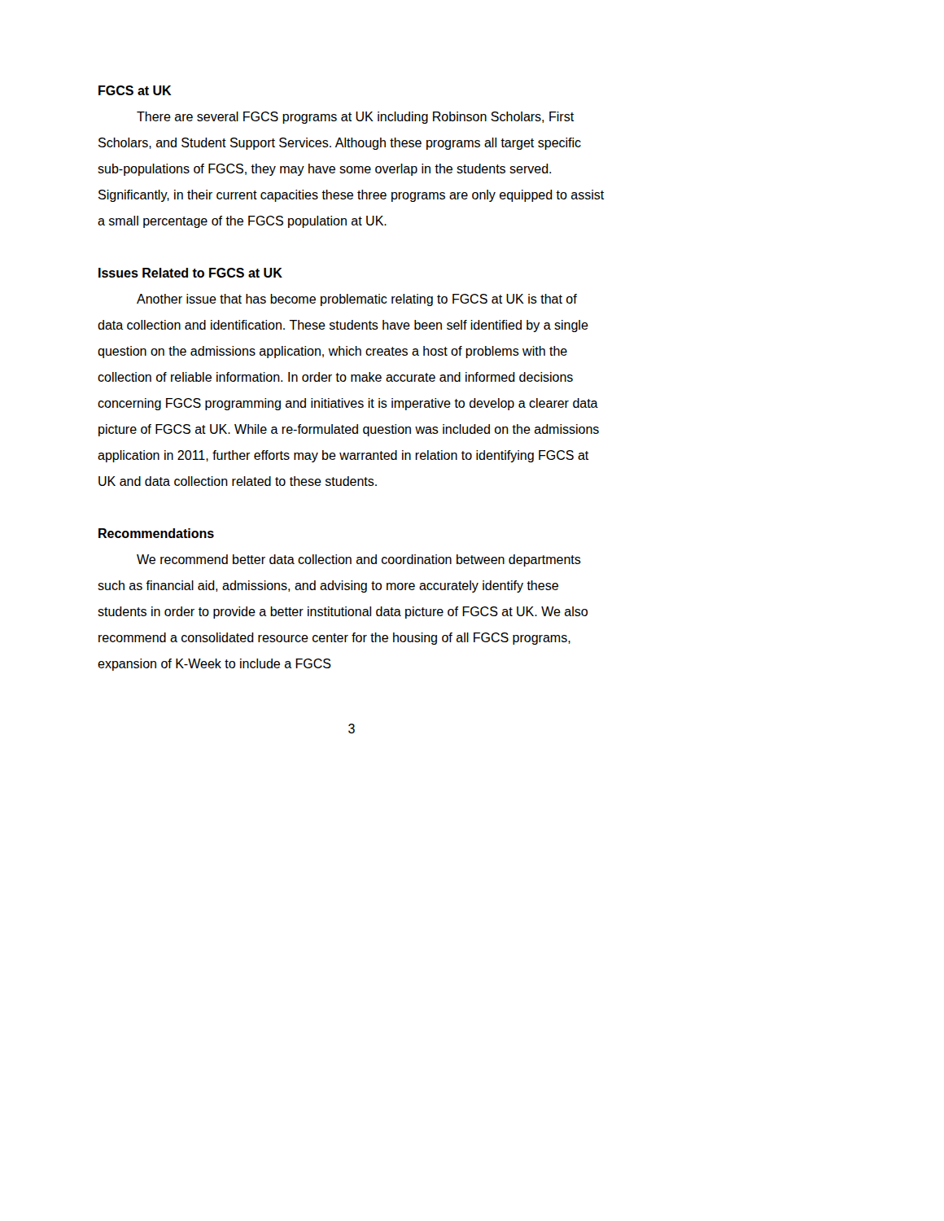FGCS at UK
There are several FGCS programs at UK including Robinson Scholars, First Scholars, and Student Support Services. Although these programs all target specific sub-populations of FGCS, they may have some overlap in the students served. Significantly, in their current capacities these three programs are only equipped to assist a small percentage of the FGCS population at UK.
Issues Related to FGCS at UK
Another issue that has become problematic relating to FGCS at UK is that of data collection and identification. These students have been self identified by a single question on the admissions application, which creates a host of problems with the collection of reliable information. In order to make accurate and informed decisions concerning FGCS programming and initiatives it is imperative to develop a clearer data picture of FGCS at UK. While a re-formulated question was included on the admissions application in 2011, further efforts may be warranted in relation to identifying FGCS at UK and data collection related to these students.
Recommendations
We recommend better data collection and coordination between departments such as financial aid, admissions, and advising to more accurately identify these students in order to provide a better institutional data picture of FGCS at UK. We also recommend a consolidated resource center for the housing of all FGCS programs, expansion of K-Week to include a FGCS
3